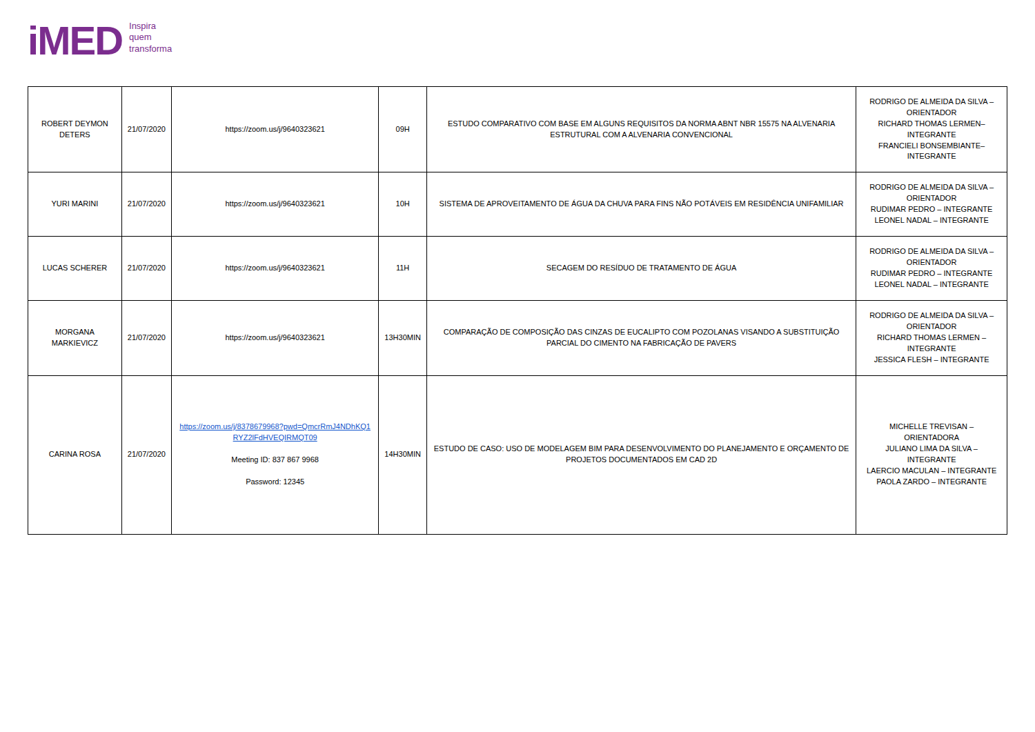i MED Inspira
quem
transforma
| ROBERT DEYMON DETERS | 21/07/2020 | https://zoom.us/j/9640323621 | 09H | ESTUDO COMPARATIVO COM BASE EM ALGUNS REQUISITOS DA NORMA ABNT NBR 15575 NA ALVENARIA ESTRUTURAL COM A ALVENARIA CONVENCIONAL | RODRIGO DE ALMEIDA DA SILVA – ORIENTADOR RICHARD THOMAS LERMEN– INTEGRANTE FRANCIELI BONSEMBIANTE– INTEGRANTE |
| YURI MARINI | 21/07/2020 | https://zoom.us/j/9640323621 | 10H | SISTEMA DE APROVEITAMENTO DE ÁGUA DA CHUVA PARA FINS NÃO POTÁVEIS EM RESIDÊNCIA UNIFAMILIAR | RODRIGO DE ALMEIDA DA SILVA – ORIENTADOR RUDIMAR PEDRO – INTEGRANTE LEONEL NADAL – INTEGRANTE |
| LUCAS SCHERER | 21/07/2020 | https://zoom.us/j/9640323621 | 11H | SECAGEM DO RESÍDUO DE TRATAMENTO DE ÁGUA | RODRIGO DE ALMEIDA DA SILVA – ORIENTADOR RUDIMAR PEDRO – INTEGRANTE LEONEL NADAL – INTEGRANTE |
| MORGANA MARKIEVICZ | 21/07/2020 | https://zoom.us/j/9640323621 | 13H30MIN | COMPARAÇÃO DE COMPOSIÇÃO DAS CINZAS DE EUCALIPTO COM POZOLANAS VISANDO A SUBSTITUIÇÃO PARCIAL DO CIMENTO NA FABRICAÇÃO DE PAVERS | RODRIGO DE ALMEIDA DA SILVA – ORIENTADOR RICHARD THOMAS LERMEN – INTEGRANTE JESSICA FLESH – INTEGRANTE |
| CARINA ROSA | 21/07/2020 | https://zoom.us/j/8378679968?pwd=QmcrRmJ4NDhKQ1RYZ2lFdHVEQIRMQT09 Meeting ID: 837 867 9968 Password: 12345 | 14H30MIN | ESTUDO DE CASO: USO DE MODELAGEM BIM PARA DESENVOLVIMENTO DO PLANEJAMENTO E ORÇAMENTO DE PROJETOS DOCUMENTADOS EM CAD 2D | MICHELLE TREVISAN – ORIENTADORA JULIANO LIMA DA SILVA – INTEGRANTE LAERCIO MACULAN – INTEGRANTE PAOLA ZARDO – INTEGRANTE |